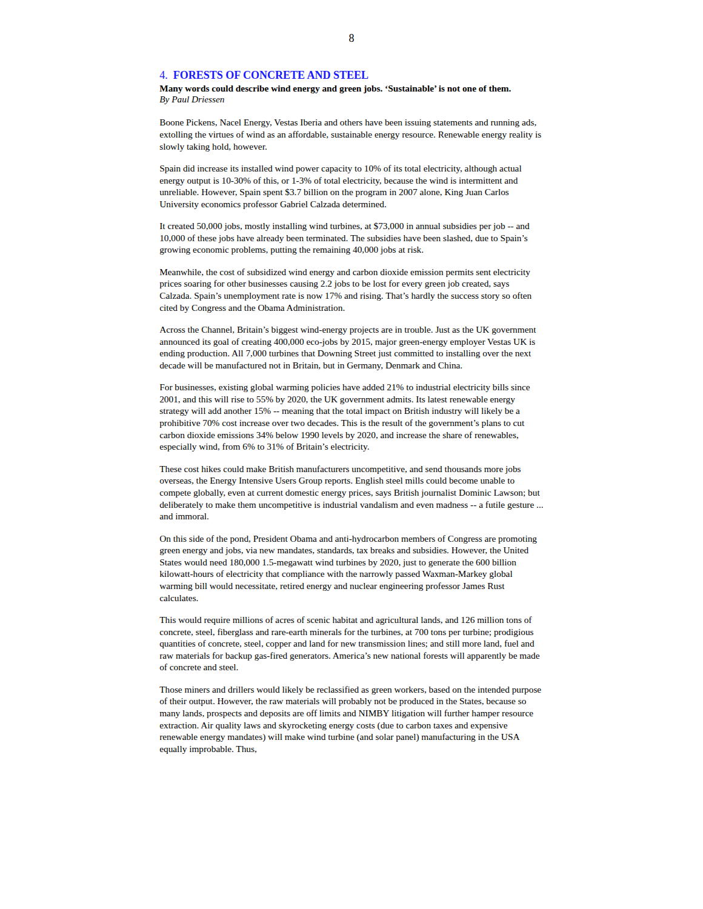8
4. FORESTS OF CONCRETE AND STEEL
Many words could describe wind energy and green jobs. ‘Sustainable’ is not one of them.
By Paul Driessen
Boone Pickens, Nacel Energy, Vestas Iberia and others have been issuing statements and running ads, extolling the virtues of wind as an affordable, sustainable energy resource. Renewable energy reality is slowly taking hold, however.
Spain did increase its installed wind power capacity to 10% of its total electricity, although actual energy output is 10-30% of this, or 1-3% of total electricity, because the wind is intermittent and unreliable. However, Spain spent $3.7 billion on the program in 2007 alone, King Juan Carlos University economics professor Gabriel Calzada determined.
It created 50,000 jobs, mostly installing wind turbines, at $73,000 in annual subsidies per job -- and 10,000 of these jobs have already been terminated. The subsidies have been slashed, due to Spain’s growing economic problems, putting the remaining 40,000 jobs at risk.
Meanwhile, the cost of subsidized wind energy and carbon dioxide emission permits sent electricity prices soaring for other businesses causing 2.2 jobs to be lost for every green job created, says Calzada. Spain’s unemployment rate is now 17% and rising. That’s hardly the success story so often cited by Congress and the Obama Administration.
Across the Channel, Britain’s biggest wind-energy projects are in trouble. Just as the UK government announced its goal of creating 400,000 eco-jobs by 2015, major green-energy employer Vestas UK is ending production. All 7,000 turbines that Downing Street just committed to installing over the next decade will be manufactured not in Britain, but in Germany, Denmark and China.
For businesses, existing global warming policies have added 21% to industrial electricity bills since 2001, and this will rise to 55% by 2020, the UK government admits. Its latest renewable energy strategy will add another 15% -- meaning that the total impact on British industry will likely be a prohibitive 70% cost increase over two decades. This is the result of the government’s plans to cut carbon dioxide emissions 34% below 1990 levels by 2020, and increase the share of renewables, especially wind, from 6% to 31% of Britain’s electricity.
These cost hikes could make British manufacturers uncompetitive, and send thousands more jobs overseas, the Energy Intensive Users Group reports. English steel mills could become unable to compete globally, even at current domestic energy prices, says British journalist Dominic Lawson; but deliberately to make them uncompetitive is industrial vandalism and even madness -- a futile gesture ... and immoral.
On this side of the pond, President Obama and anti-hydrocarbon members of Congress are promoting green energy and jobs, via new mandates, standards, tax breaks and subsidies. However, the United States would need 180,000 1.5-megawatt wind turbines by 2020, just to generate the 600 billion kilowatt-hours of electricity that compliance with the narrowly passed Waxman-Markey global warming bill would necessitate, retired energy and nuclear engineering professor James Rust calculates.
This would require millions of acres of scenic habitat and agricultural lands, and 126 million tons of concrete, steel, fiberglass and rare-earth minerals for the turbines, at 700 tons per turbine; prodigious quantities of concrete, steel, copper and land for new transmission lines; and still more land, fuel and raw materials for backup gas-fired generators. America’s new national forests will apparently be made of concrete and steel.
Those miners and drillers would likely be reclassified as green workers, based on the intended purpose of their output. However, the raw materials will probably not be produced in the States, because so many lands, prospects and deposits are off limits and NIMBY litigation will further hamper resource extraction. Air quality laws and skyrocketing energy costs (due to carbon taxes and expensive renewable energy mandates) will make wind turbine (and solar panel) manufacturing in the USA equally improbable. Thus,